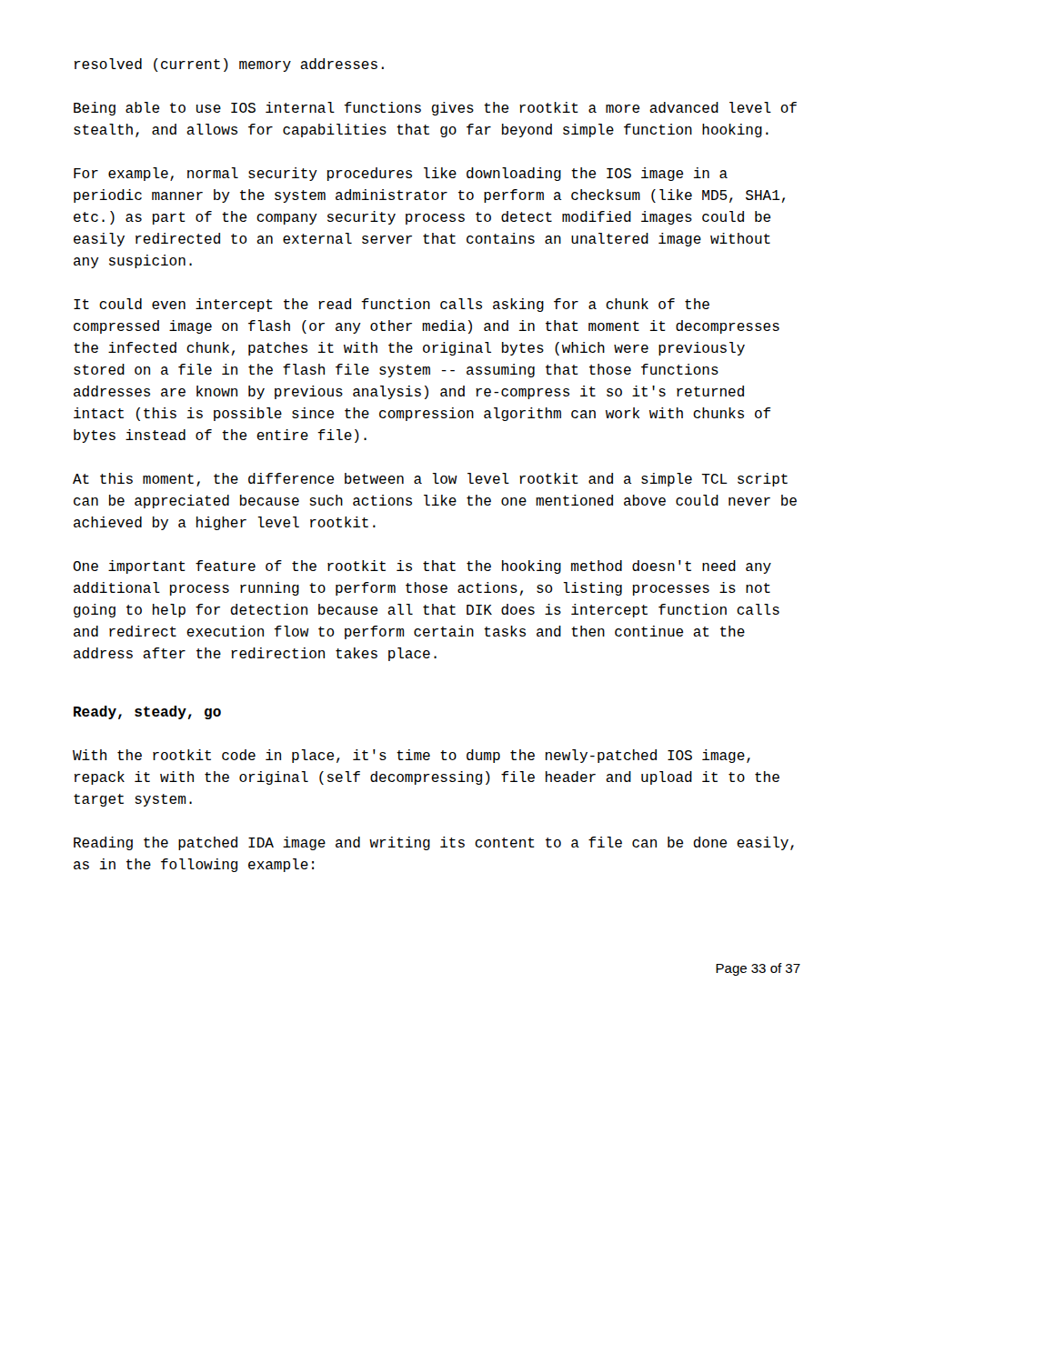resolved (current) memory addresses.
Being able to use IOS internal functions gives the rootkit a more advanced level of stealth, and allows for capabilities that go far beyond simple function hooking.
For example, normal security procedures like downloading the IOS image in a periodic manner by the system administrator to perform a checksum (like MD5, SHA1, etc.) as part of the company security process to detect modified images could be easily redirected to an external server that contains an unaltered image without any suspicion.
It could even intercept the read function calls asking for a chunk of the compressed image on flash (or any other media) and in that moment it decompresses the infected chunk, patches it with the original bytes (which were previously stored on a file in the flash file system -- assuming that those functions addresses are known by previous analysis) and re-compress it so it's returned intact (this is possible since the compression algorithm can work with chunks of bytes instead of the entire file).
At this moment, the difference between a low level rootkit and a simple TCL script can be appreciated because such actions like the one mentioned above could never be achieved by a higher level rootkit.
One important feature of the rootkit is that the hooking method doesn't need any additional process running to perform those actions, so listing processes is not going to help for detection because all that DIK does is intercept function calls and redirect execution flow to perform certain tasks and then continue at the address after the redirection takes place.
Ready, steady, go
With the rootkit code in place, it's time to dump the newly-patched IOS image, repack it with the original (self decompressing) file header and upload it to the target system.
Reading the patched IDA image and writing its content to a file can be done easily, as in the following example:
Page 33 of 37